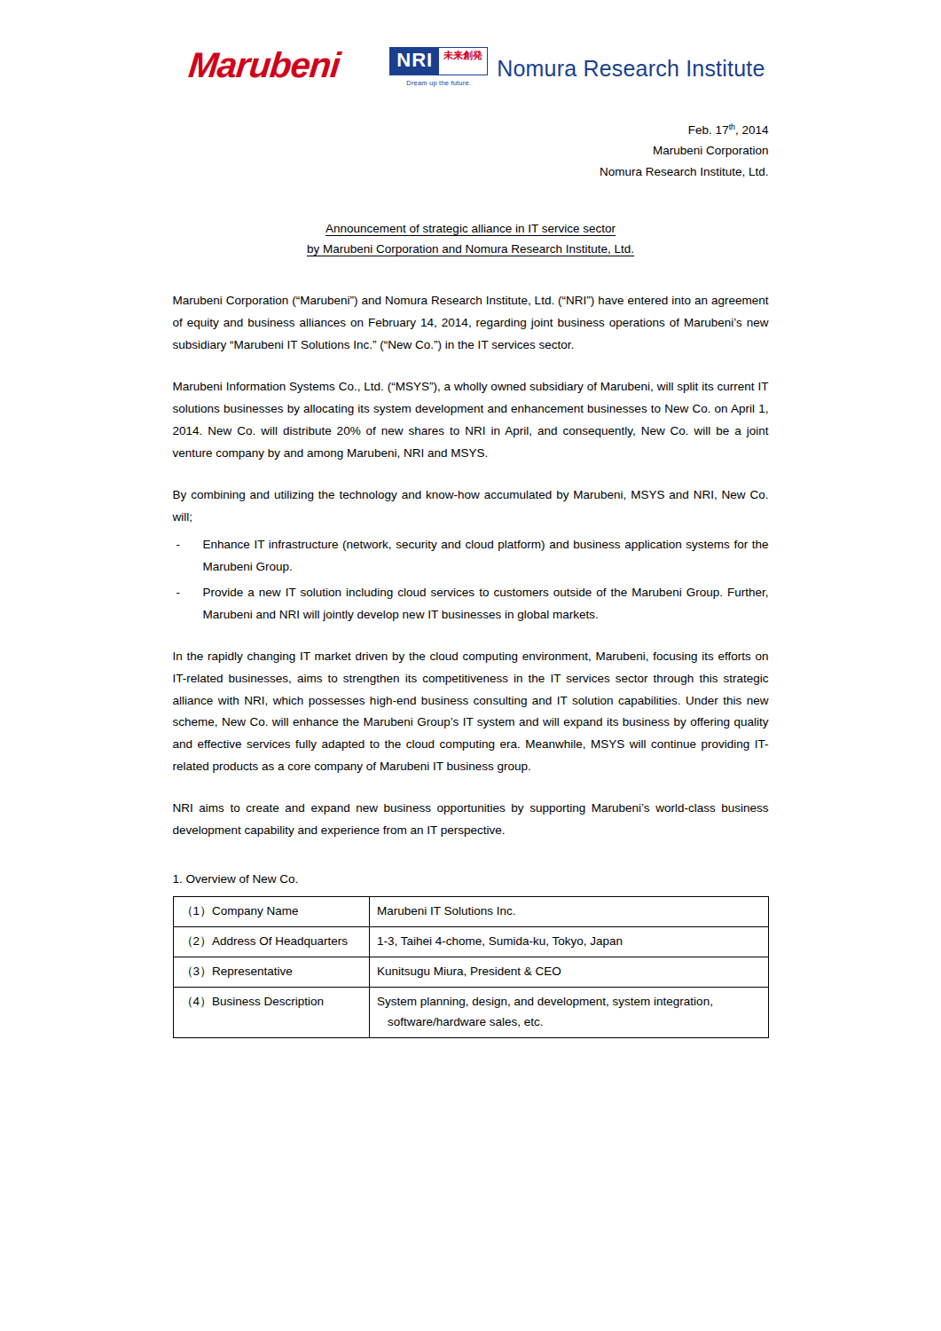Marubeni
NRI
未来創発
Dream up the future.
Nomura Research Institute
Feb. 17th, 2014
Marubeni Corporation
Nomura Research Institute, Ltd.
Announcement of strategic alliance in IT service sector by Marubeni Corporation and Nomura Research Institute, Ltd.
Marubeni Corporation (“Marubeni”) and Nomura Research Institute, Ltd. (“NRI”) have entered into an agreement of equity and business alliances on February 14, 2014, regarding joint business operations of Marubeni’s new subsidiary “Marubeni IT Solutions Inc.” (“New Co.”) in the IT services sector.
Marubeni Information Systems Co., Ltd. (“MSYS”), a wholly owned subsidiary of Marubeni, will split its current IT solutions businesses by allocating its system development and enhancement businesses to New Co. on April 1, 2014. New Co. will distribute 20% of new shares to NRI in April, and consequently, New Co. will be a joint venture company by and among Marubeni, NRI and MSYS.
By combining and utilizing the technology and know-how accumulated by Marubeni, MSYS and NRI, New Co. will;
Enhance IT infrastructure (network, security and cloud platform) and business application systems for the Marubeni Group.
Provide a new IT solution including cloud services to customers outside of the Marubeni Group. Further, Marubeni and NRI will jointly develop new IT businesses in global markets.
In the rapidly changing IT market driven by the cloud computing environment, Marubeni, focusing its efforts on IT-related businesses, aims to strengthen its competitiveness in the IT services sector through this strategic alliance with NRI, which possesses high-end business consulting and IT solution capabilities. Under this new scheme, New Co. will enhance the Marubeni Group’s IT system and will expand its business by offering quality and effective services fully adapted to the cloud computing era. Meanwhile, MSYS will continue providing IT-related products as a core company of Marubeni IT business group.
NRI aims to create and expand new business opportunities by supporting Marubeni’s world-class business development capability and experience from an IT perspective.
1. Overview of New Co.
| （1）Company Name | Marubeni IT Solutions Inc. |
| （2）Address Of Headquarters | 1-3, Taihei 4-chome, Sumida-ku, Tokyo, Japan |
| （3）Representative | Kunitsugu Miura, President & CEO |
| （4）Business Description | System planning, design, and development, system integration, software/hardware sales, etc. |